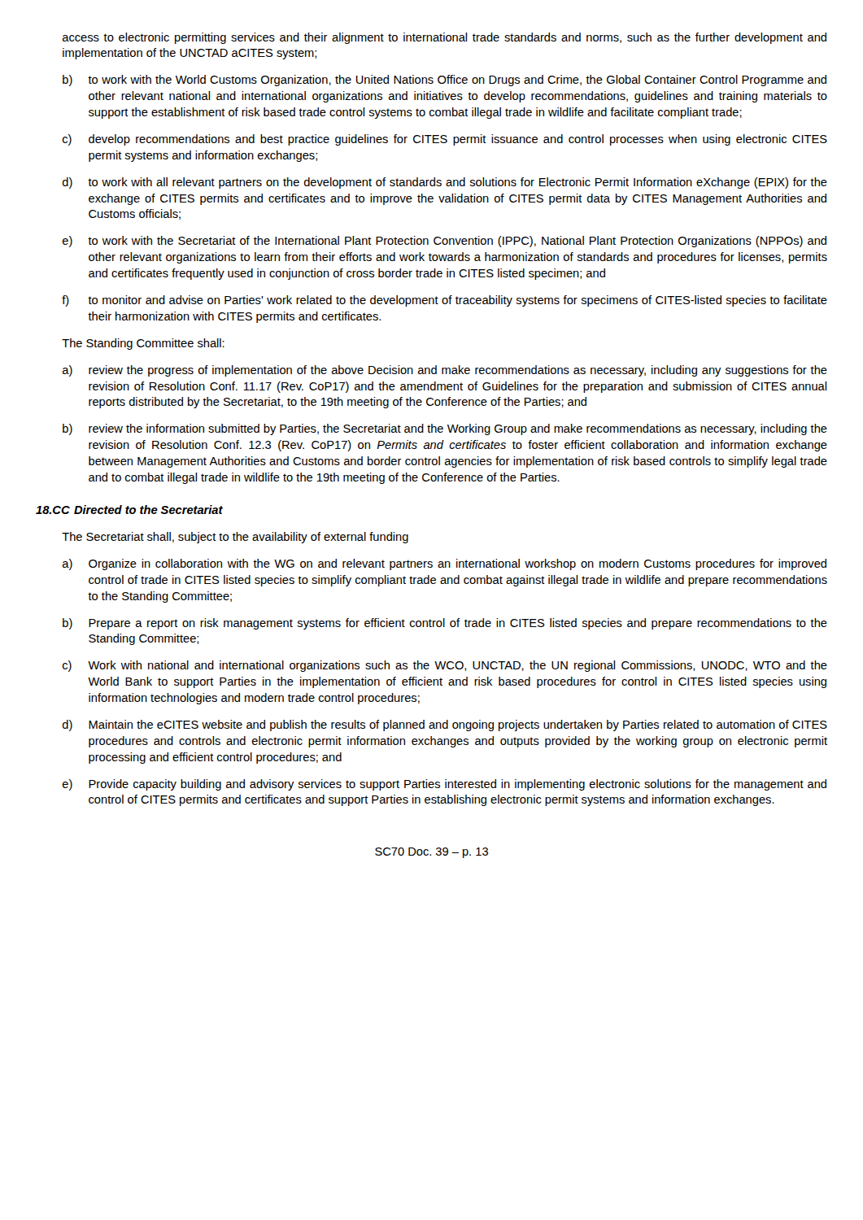access to electronic permitting services and their alignment to international trade standards and norms, such as the further development and implementation of the UNCTAD aCITES system;
b) to work with the World Customs Organization, the United Nations Office on Drugs and Crime, the Global Container Control Programme and other relevant national and international organizations and initiatives to develop recommendations, guidelines and training materials to support the establishment of risk based trade control systems to combat illegal trade in wildlife and facilitate compliant trade;
c) develop recommendations and best practice guidelines for CITES permit issuance and control processes when using electronic CITES permit systems and information exchanges;
d) to work with all relevant partners on the development of standards and solutions for Electronic Permit Information eXchange (EPIX) for the exchange of CITES permits and certificates and to improve the validation of CITES permit data by CITES Management Authorities and Customs officials;
e) to work with the Secretariat of the International Plant Protection Convention (IPPC), National Plant Protection Organizations (NPPOs) and other relevant organizations to learn from their efforts and work towards a harmonization of standards and procedures for licenses, permits and certificates frequently used in conjunction of cross border trade in CITES listed specimen; and
f) to monitor and advise on Parties' work related to the development of traceability systems for specimens of CITES-listed species to facilitate their harmonization with CITES permits and certificates.
The Standing Committee shall:
a) review the progress of implementation of the above Decision and make recommendations as necessary, including any suggestions for the revision of Resolution Conf. 11.17 (Rev. CoP17) and the amendment of Guidelines for the preparation and submission of CITES annual reports distributed by the Secretariat, to the 19th meeting of the Conference of the Parties; and
b) review the information submitted by Parties, the Secretariat and the Working Group and make recommendations as necessary, including the revision of Resolution Conf. 12.3 (Rev. CoP17) on Permits and certificates to foster efficient collaboration and information exchange between Management Authorities and Customs and border control agencies for implementation of risk based controls to simplify legal trade and to combat illegal trade in wildlife to the 19th meeting of the Conference of the Parties.
18.CCDirected to the Secretariat
The Secretariat shall, subject to the availability of external funding
a) Organize in collaboration with the WG on and relevant partners an international workshop on modern Customs procedures for improved control of trade in CITES listed species to simplify compliant trade and combat against illegal trade in wildlife and prepare recommendations to the Standing Committee;
b) Prepare a report on risk management systems for efficient control of trade in CITES listed species and prepare recommendations to the Standing Committee;
c) Work with national and international organizations such as the WCO, UNCTAD, the UN regional Commissions, UNODC, WTO and the World Bank to support Parties in the implementation of efficient and risk based procedures for control in CITES listed species using information technologies and modern trade control procedures;
d) Maintain the eCITES website and publish the results of planned and ongoing projects undertaken by Parties related to automation of CITES procedures and controls and electronic permit information exchanges and outputs provided by the working group on electronic permit processing and efficient control procedures; and
e) Provide capacity building and advisory services to support Parties interested in implementing electronic solutions for the management and control of CITES permits and certificates and support Parties in establishing electronic permit systems and information exchanges.
SC70 Doc. 39 – p. 13